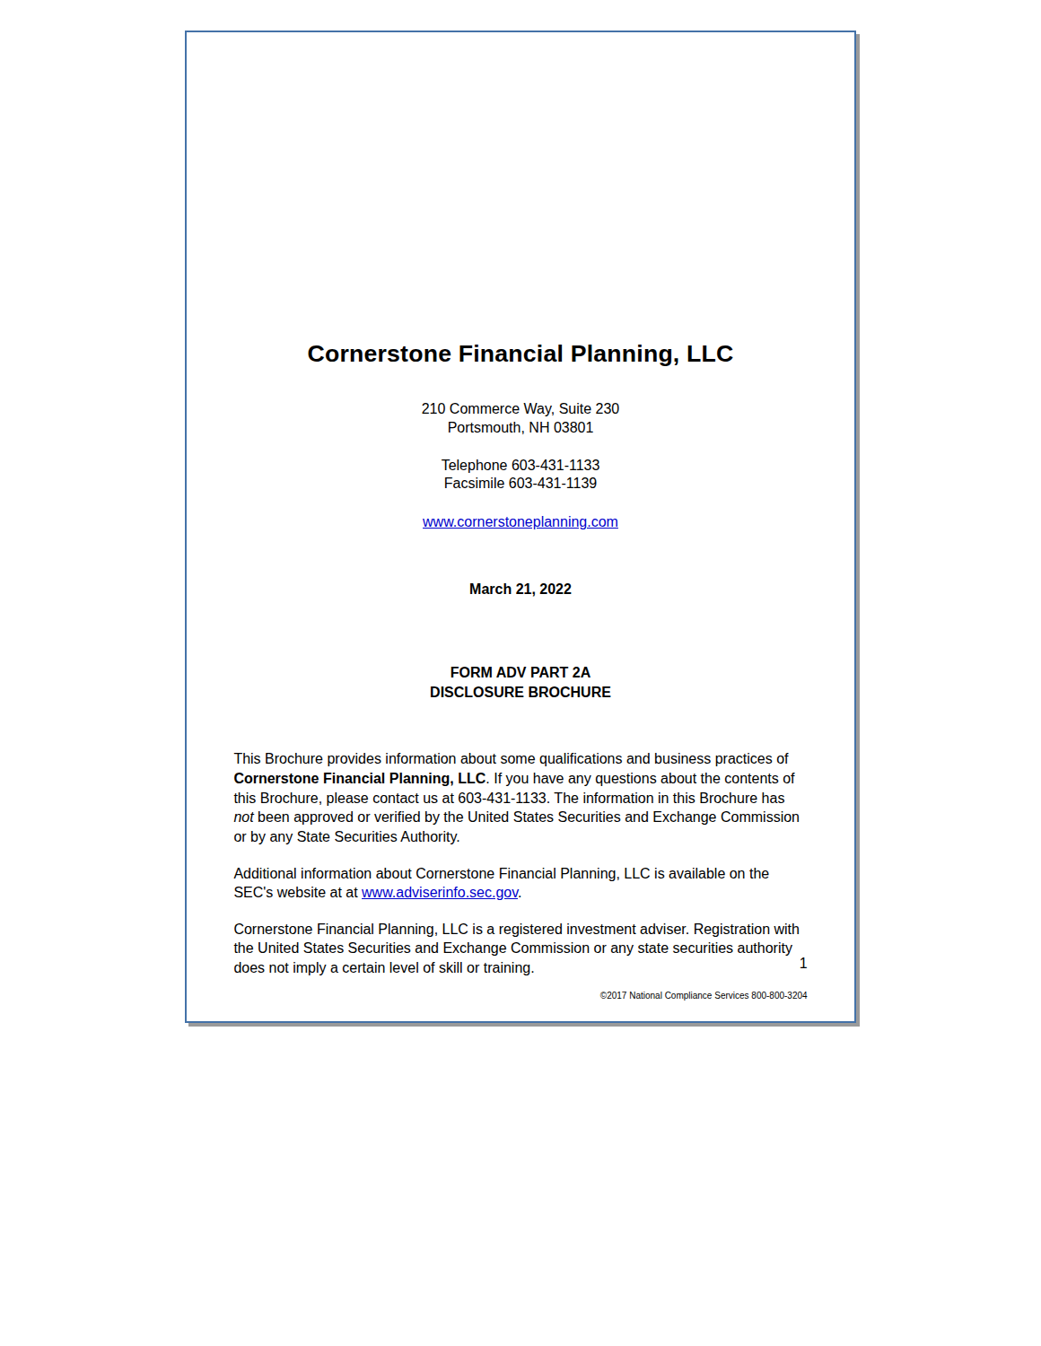Cornerstone Financial Planning, LLC
210 Commerce Way, Suite 230
Portsmouth, NH 03801
Telephone 603-431-1133
Facsimile 603-431-1139
www.cornerstoneplanning.com
March 21, 2022
FORM ADV PART 2A
DISCLOSURE BROCHURE
This Brochure provides information about some qualifications and business practices of Cornerstone Financial Planning, LLC. If you have any questions about the contents of this Brochure, please contact us at 603-431-1133. The information in this Brochure has not been approved or verified by the United States Securities and Exchange Commission or by any State Securities Authority.
Additional information about Cornerstone Financial Planning, LLC is available on the SEC's website at at www.adviserinfo.sec.gov.
Cornerstone Financial Planning, LLC is a registered investment adviser. Registration with the United States Securities and Exchange Commission or any state securities authority does not imply a certain level of skill or training.
1
©2017 National Compliance Services 800-800-3204